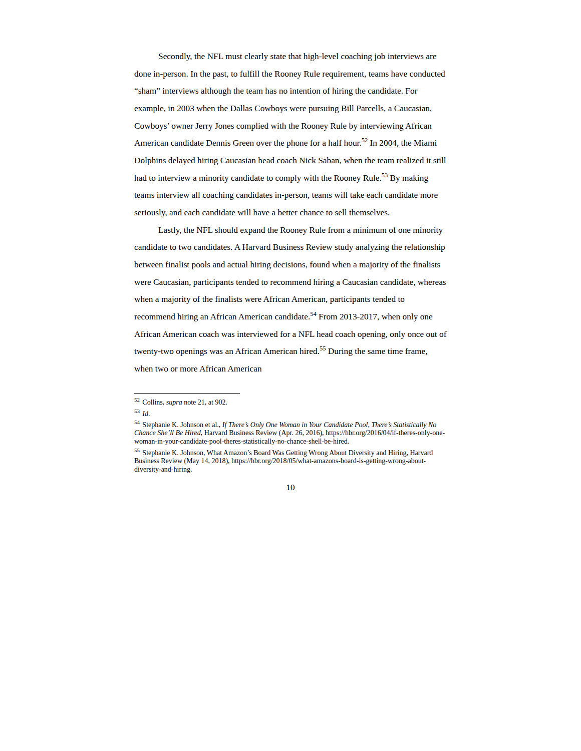Secondly, the NFL must clearly state that high-level coaching job interviews are done in-person. In the past, to fulfill the Rooney Rule requirement, teams have conducted “sham” interviews although the team has no intention of hiring the candidate. For example, in 2003 when the Dallas Cowboys were pursuing Bill Parcells, a Caucasian, Cowboys’ owner Jerry Jones complied with the Rooney Rule by interviewing African American candidate Dennis Green over the phone for a half hour.52 In 2004, the Miami Dolphins delayed hiring Caucasian head coach Nick Saban, when the team realized it still had to interview a minority candidate to comply with the Rooney Rule.53 By making teams interview all coaching candidates in-person, teams will take each candidate more seriously, and each candidate will have a better chance to sell themselves.
Lastly, the NFL should expand the Rooney Rule from a minimum of one minority candidate to two candidates. A Harvard Business Review study analyzing the relationship between finalist pools and actual hiring decisions, found when a majority of the finalists were Caucasian, participants tended to recommend hiring a Caucasian candidate, whereas when a majority of the finalists were African American, participants tended to recommend hiring an African American candidate.54 From 2013-2017, when only one African American coach was interviewed for a NFL head coach opening, only once out of twenty-two openings was an African American hired.55 During the same time frame, when two or more African American
52 Collins, supra note 21, at 902.
53 Id.
54 Stephanie K. Johnson et al., If There’s Only One Woman in Your Candidate Pool, There’s Statistically No Chance She’ll Be Hired, Harvard Business Review (Apr. 26, 2016), https://hbr.org/2016/04/if-theres-only-one-woman-in-your-candidate-pool-theres-statistically-no-chance-shell-be-hired.
55 Stephanie K. Johnson, What Amazon’s Board Was Getting Wrong About Diversity and Hiring, Harvard Business Review (May 14, 2018), https://hbr.org/2018/05/what-amazons-board-is-getting-wrong-about-diversity-and-hiring.
10